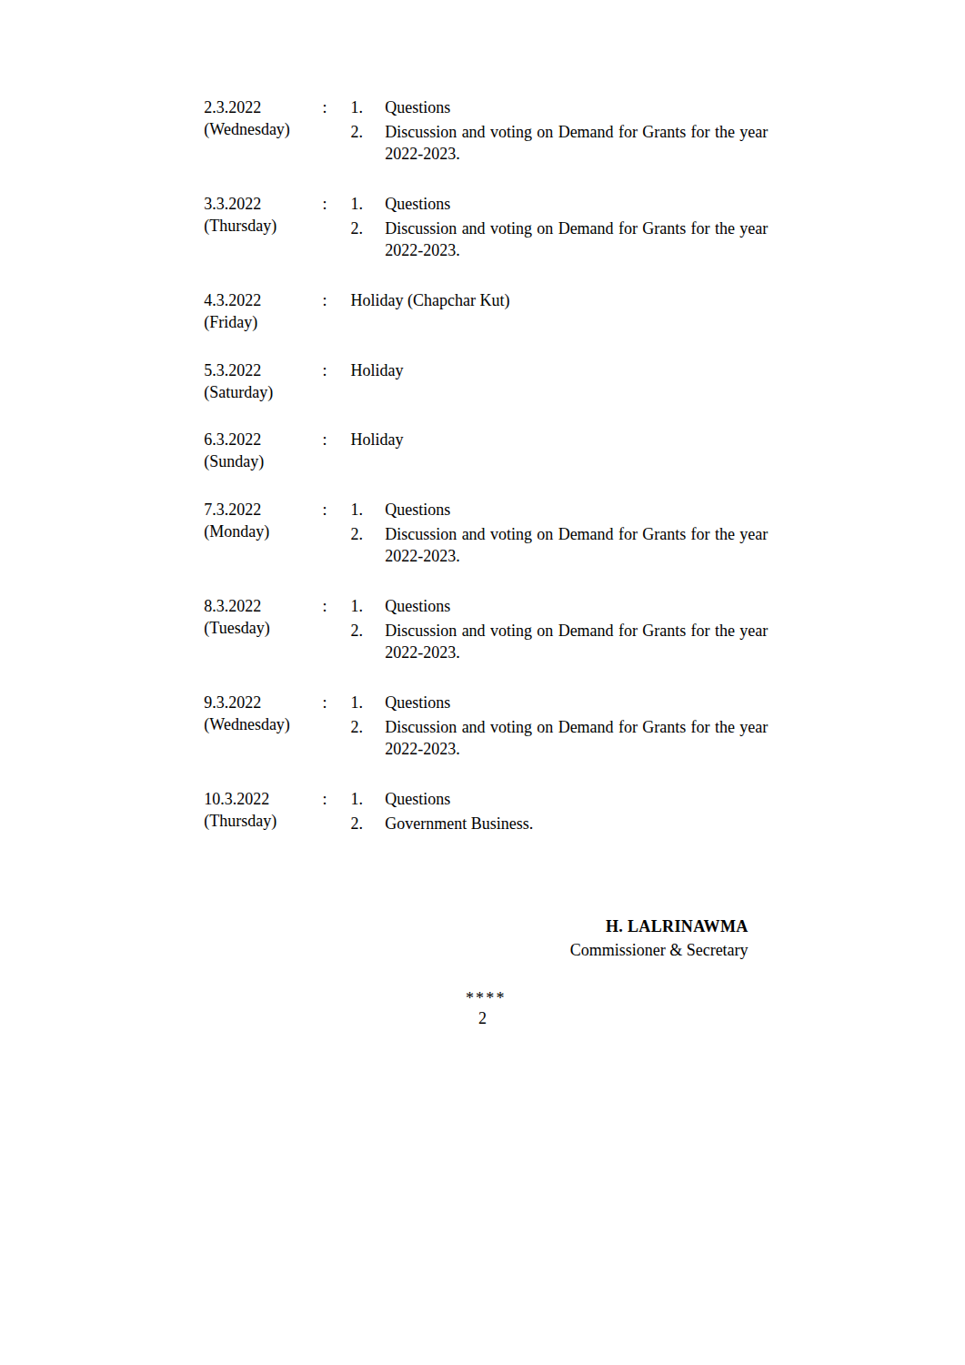| 2.3.2022 (Wednesday) | : | 1. Questions 2. Discussion and voting on Demand for Grants for the year 2022-2023. |
| 3.3.2022 (Thursday) | : | 1. Questions 2. Discussion and voting on Demand for Grants for the year 2022-2023. |
| 4.3.2022 (Friday) | : | Holiday (Chapchar Kut) |
| 5.3.2022 (Saturday) | : | Holiday |
| 6.3.2022 (Sunday) | : | Holiday |
| 7.3.2022 (Monday) | : | 1. Questions 2. Discussion and voting on Demand for Grants for the year 2022-2023. |
| 8.3.2022 (Tuesday) | : | 1. Questions 2. Discussion and voting on Demand for Grants for the year 2022-2023. |
| 9.3.2022 (Wednesday) | : | 1. Questions 2. Discussion and voting on Demand for Grants for the year 2022-2023. |
| 10.3.2022 (Thursday) | : | 1. Questions 2. Government Business. |
H. LALRINAWMA
Commissioner & Secretary
****
2